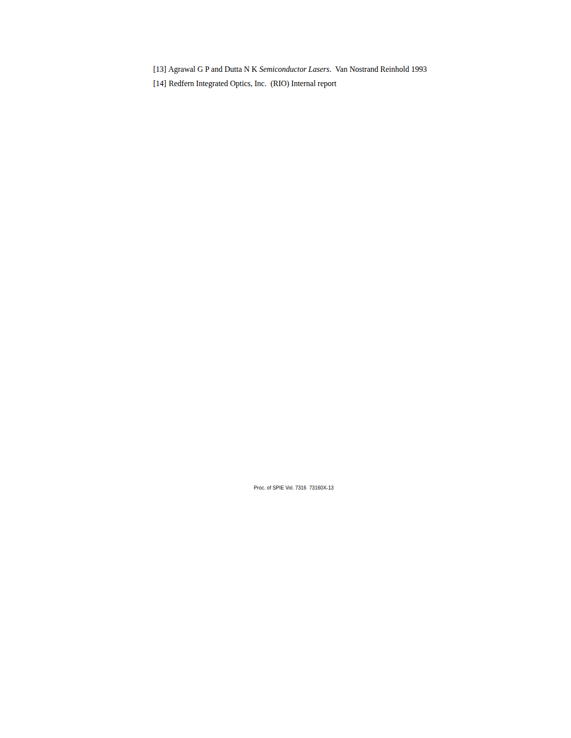[13] Agrawal G P and Dutta N K Semiconductor Lasers. Van Nostrand Reinhold 1993
[14] Redfern Integrated Optics, Inc. (RIO) Internal report
Proc. of SPIE Vol. 7316 73160X-13